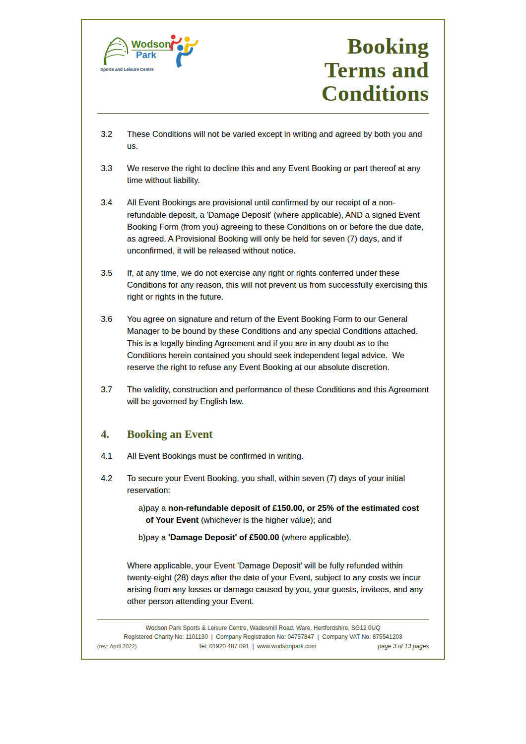Wodson Park Sports and Leisure Centre
Booking
Terms and Conditions
3.2
These Conditions will not be varied except in writing and agreed by both you and us.
3.3
We reserve the right to decline this and any Event Booking or part thereof at any time without liability.
3.4
All Event Bookings are provisional until confirmed by our receipt of a non-refundable deposit, a 'Damage Deposit' (where applicable), AND a signed Event Booking Form (from you) agreeing to these Conditions on or before the due date, as agreed. A Provisional Booking will only be held for seven (7) days, and if unconfirmed, it will be released without notice.
3.5
If, at any time, we do not exercise any right or rights conferred under these Conditions for any reason, this will not prevent us from successfully exercising this right or rights in the future.
3.6
You agree on signature and return of the Event Booking Form to our General Manager to be bound by these Conditions and any special Conditions attached. This is a legally binding Agreement and if you are in any doubt as to the Conditions herein contained you should seek independent legal advice. We reserve the right to refuse any Event Booking at our absolute discretion.
3.7
The validity, construction and performance of these Conditions and this Agreement will be governed by English law.
4. Booking an Event
4.1
All Event Bookings must be confirmed in writing.
4.2
To secure your Event Booking, you shall, within seven (7) days of your initial reservation:
a) pay a non-refundable deposit of £150.00, or 25% of the estimated cost of Your Event (whichever is the higher value); and
b) pay a 'Damage Deposit' of £500.00 (where applicable).
Where applicable, your Event 'Damage Deposit' will be fully refunded within twenty-eight (28) days after the date of your Event, subject to any costs we incur arising from any losses or damage caused by you, your guests, invitees, and any other person attending your Event.
Wodson Park Sports & Leisure Centre, Wadesmill Road, Ware, Hertfordshire, SG12 0UQ
Registered Charity No: 1101130 | Company Registration No: 04757847 | Company VAT No: 875541203
(rev: April 2022) Tel: 01920 487 091 | www.wodsonpark.com page 3 of 13 pages